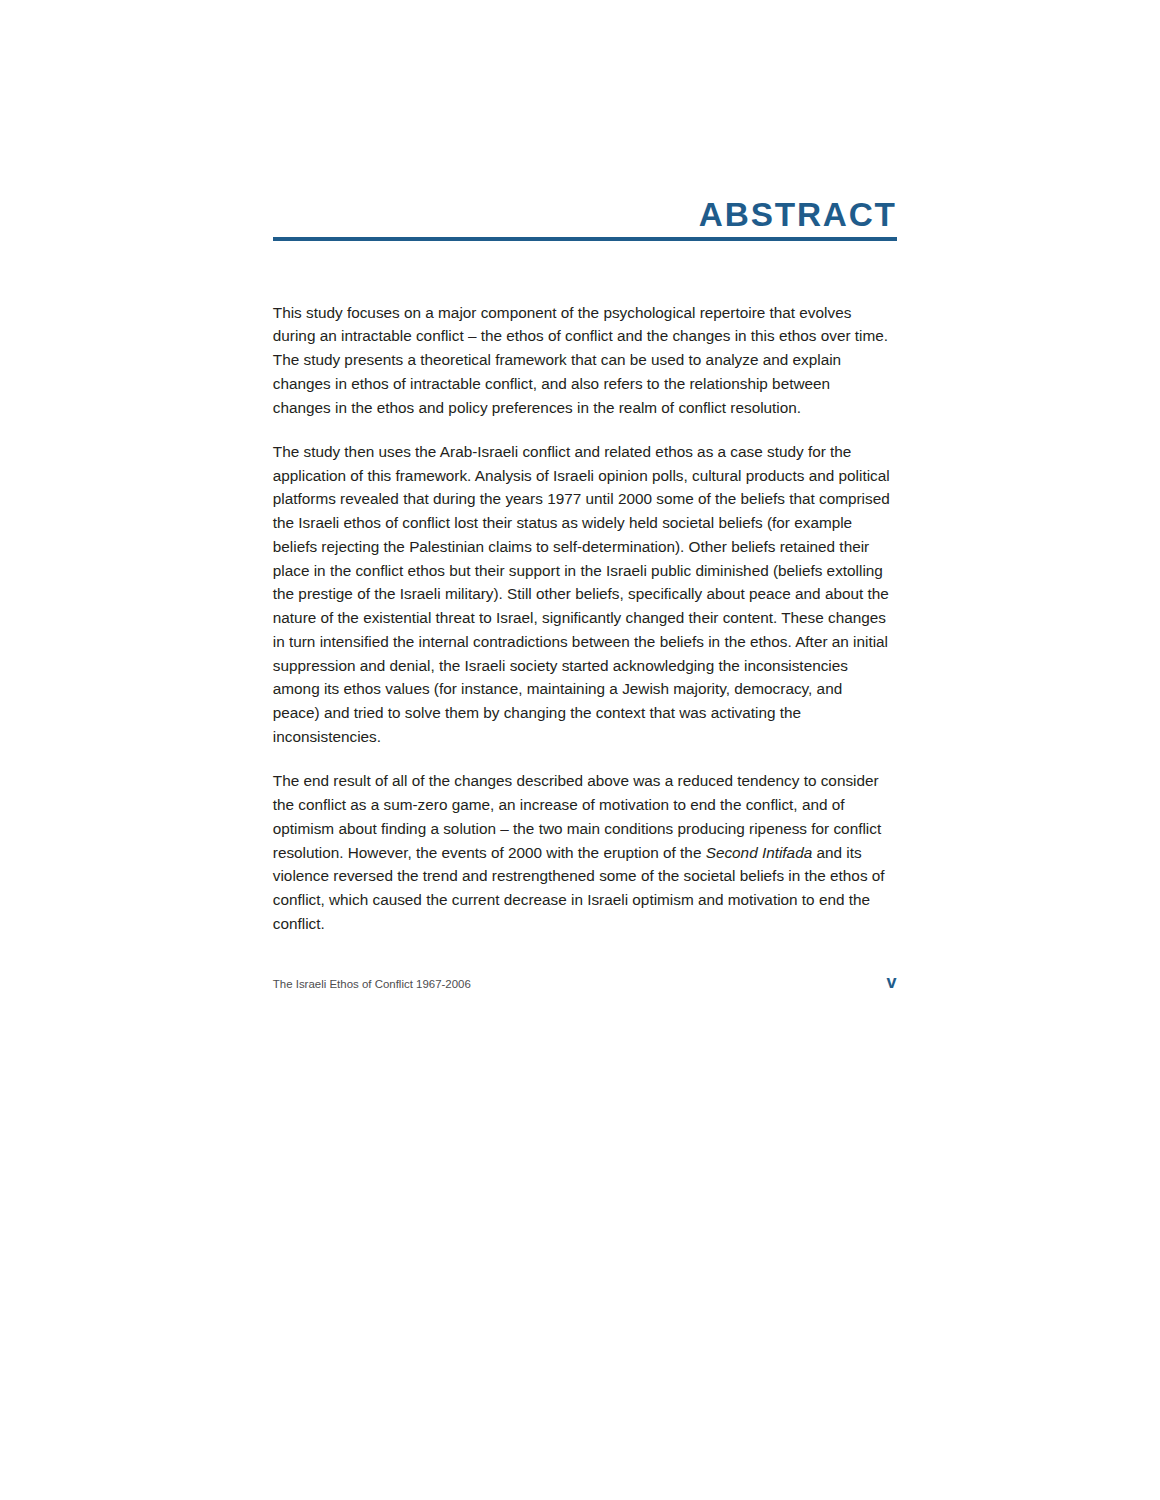Abstract
This study focuses on a major component of the psychological repertoire that evolves during an intractable conflict – the ethos of conflict and the changes in this ethos over time. The study presents a theoretical framework that can be used to analyze and explain changes in ethos of intractable conflict, and also refers to the relationship between changes in the ethos and policy preferences in the realm of conflict resolution.
The study then uses the Arab-Israeli conflict and related ethos as a case study for the application of this framework. Analysis of Israeli opinion polls, cultural products and political platforms revealed that during the years 1977 until 2000 some of the beliefs that comprised the Israeli ethos of conflict lost their status as widely held societal beliefs (for example beliefs rejecting the Palestinian claims to self-determination). Other beliefs retained their place in the conflict ethos but their support in the Israeli public diminished (beliefs extolling the prestige of the Israeli military). Still other beliefs, specifically about peace and about the nature of the existential threat to Israel, significantly changed their content. These changes in turn intensified the internal contradictions between the beliefs in the ethos. After an initial suppression and denial, the Israeli society started acknowledging the inconsistencies among its ethos values (for instance, maintaining a Jewish majority, democracy, and peace) and tried to solve them by changing the context that was activating the inconsistencies.
The end result of all of the changes described above was a reduced tendency to consider the conflict as a sum-zero game, an increase of motivation to end the conflict, and of optimism about finding a solution – the two main conditions producing ripeness for conflict resolution. However, the events of 2000 with the eruption of the Second Intifada and its violence reversed the trend and restrengthened some of the societal beliefs in the ethos of conflict, which caused the current decrease in Israeli optimism and motivation to end the conflict.
The Israeli Ethos of Conflict 1967-2006 v